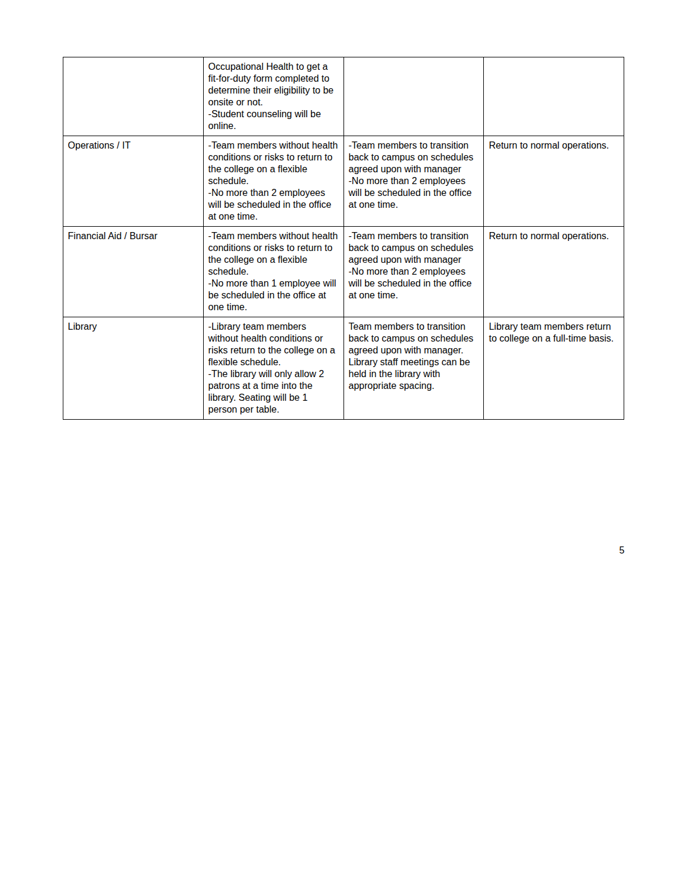| | Occupational Health to get a fit-for-duty form completed to determine their eligibility to be onsite or not. -Student counseling will be online. | | |
| Operations / IT | -Team members without health conditions or risks to return to the college on a flexible schedule. -No more than 2 employees will be scheduled in the office at one time. | -Team members to transition back to campus on schedules agreed upon with manager -No more than 2 employees will be scheduled in the office at one time. | Return to normal operations. |
| Financial Aid / Bursar | -Team members without health conditions or risks to return to the college on a flexible schedule. -No more than 1 employee will be scheduled in the office at one time. | -Team members to transition back to campus on schedules agreed upon with manager -No more than 2 employees will be scheduled in the office at one time. | Return to normal operations. |
| Library | -Library team members without health conditions or risks return to the college on a flexible schedule. -The library will only allow 2 patrons at a time into the library. Seating will be 1 person per table. | Team members to transition back to campus on schedules agreed upon with manager. Library staff meetings can be held in the library with appropriate spacing. | Library team members return to college on a full-time basis. |
5